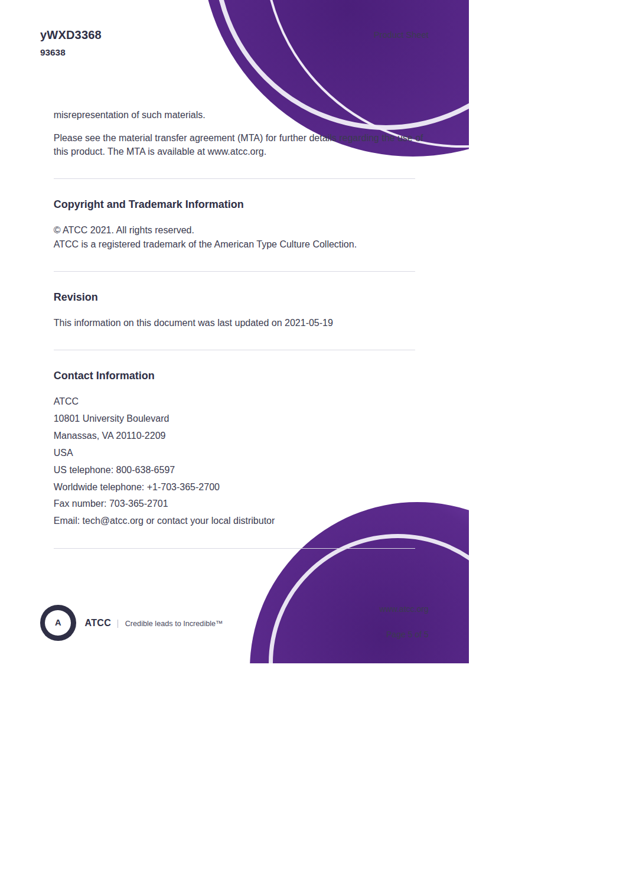yWXD3368
93638
Product Sheet
misrepresentation of such materials.
Please see the material transfer agreement (MTA) for further details regarding the use of this product. The MTA is available at www.atcc.org.
Copyright and Trademark Information
© ATCC 2021. All rights reserved.
ATCC is a registered trademark of the American Type Culture Collection.
Revision
This information on this document was last updated on 2021-05-19
Contact Information
ATCC
10801 University Boulevard
Manassas, VA 20110-2209
USA
US telephone: 800-638-6597
Worldwide telephone: +1-703-365-2700
Fax number: 703-365-2701
Email: tech@atcc.org or contact your local distributor
A
ATCC
Credible leads to Incredible™
www.atcc.org
Page 5 of 5